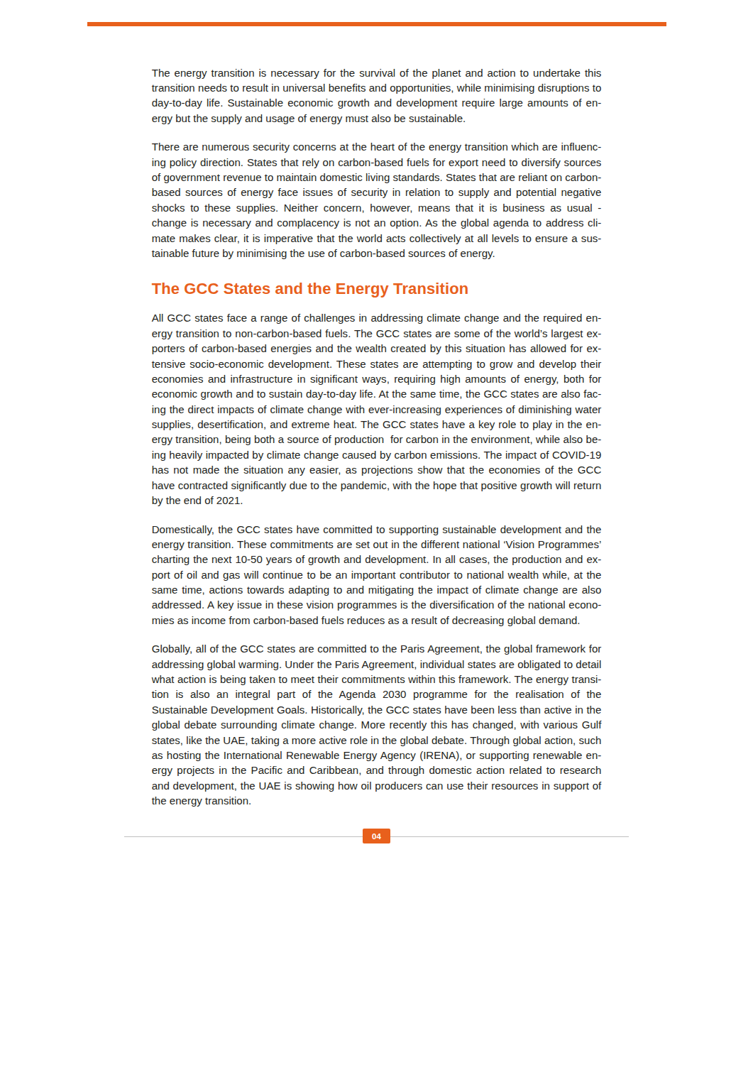The energy transition is necessary for the survival of the planet and action to undertake this transition needs to result in universal benefits and opportunities, while minimising disruptions to day-to-day life. Sustainable economic growth and development require large amounts of energy but the supply and usage of energy must also be sustainable.
There are numerous security concerns at the heart of the energy transition which are influencing policy direction. States that rely on carbon-based fuels for export need to diversify sources of government revenue to maintain domestic living standards. States that are reliant on carbon-based sources of energy face issues of security in relation to supply and potential negative shocks to these supplies. Neither concern, however, means that it is business as usual - change is necessary and complacency is not an option. As the global agenda to address climate makes clear, it is imperative that the world acts collectively at all levels to ensure a sustainable future by minimising the use of carbon-based sources of energy.
The GCC States and the Energy Transition
All GCC states face a range of challenges in addressing climate change and the required energy transition to non-carbon-based fuels. The GCC states are some of the world’s largest exporters of carbon-based energies and the wealth created by this situation has allowed for extensive socio-economic development. These states are attempting to grow and develop their economies and infrastructure in significant ways, requiring high amounts of energy, both for economic growth and to sustain day-to-day life. At the same time, the GCC states are also facing the direct impacts of climate change with ever-increasing experiences of diminishing water supplies, desertification, and extreme heat. The GCC states have a key role to play in the energy transition, being both a source of production for carbon in the environment, while also being heavily impacted by climate change caused by carbon emissions. The impact of COVID-19 has not made the situation any easier, as projections show that the economies of the GCC have contracted significantly due to the pandemic, with the hope that positive growth will return by the end of 2021.
Domestically, the GCC states have committed to supporting sustainable development and the energy transition. These commitments are set out in the different national ‘Vision Programmes’ charting the next 10-50 years of growth and development. In all cases, the production and export of oil and gas will continue to be an important contributor to national wealth while, at the same time, actions towards adapting to and mitigating the impact of climate change are also addressed. A key issue in these vision programmes is the diversification of the national economies as income from carbon-based fuels reduces as a result of decreasing global demand.
Globally, all of the GCC states are committed to the Paris Agreement, the global framework for addressing global warming. Under the Paris Agreement, individual states are obligated to detail what action is being taken to meet their commitments within this framework. The energy transition is also an integral part of the Agenda 2030 programme for the realisation of the Sustainable Development Goals. Historically, the GCC states have been less than active in the global debate surrounding climate change. More recently this has changed, with various Gulf states, like the UAE, taking a more active role in the global debate. Through global action, such as hosting the International Renewable Energy Agency (IRENA), or supporting renewable energy projects in the Pacific and Caribbean, and through domestic action related to research and development, the UAE is showing how oil producers can use their resources in support of the energy transition.
04